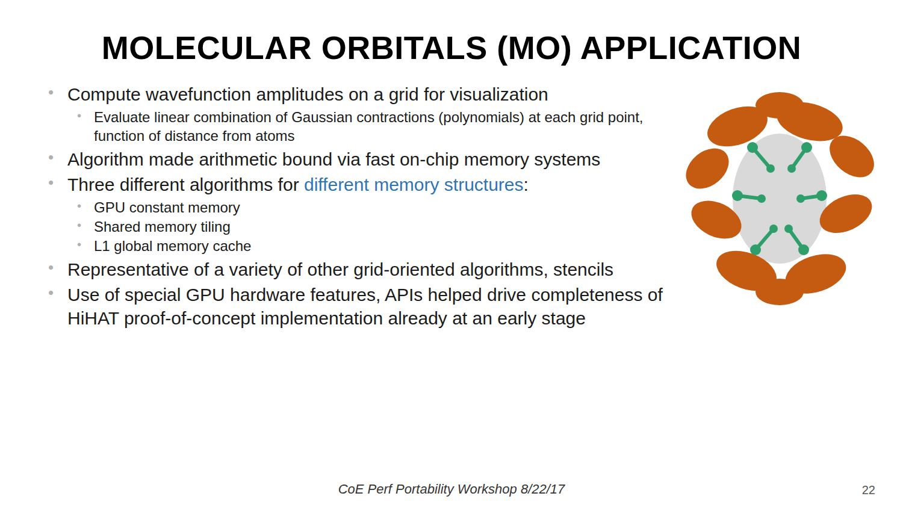MOLECULAR ORBITALS (MO) APPLICATION
Compute wavefunction amplitudes on a grid for visualization
Evaluate linear combination of Gaussian contractions (polynomials) at each grid point, function of distance from atoms
Algorithm made arithmetic bound via fast on-chip memory systems
Three different algorithms for different memory structures:
GPU constant memory
Shared memory tiling
L1 global memory cache
Representative of a variety of other grid-oriented algorithms, stencils
Use of special GPU hardware features, APIs helped drive completeness of HiHAT proof-of-concept implementation already at an early stage
CoE Perf Portability Workshop 8/22/17
22